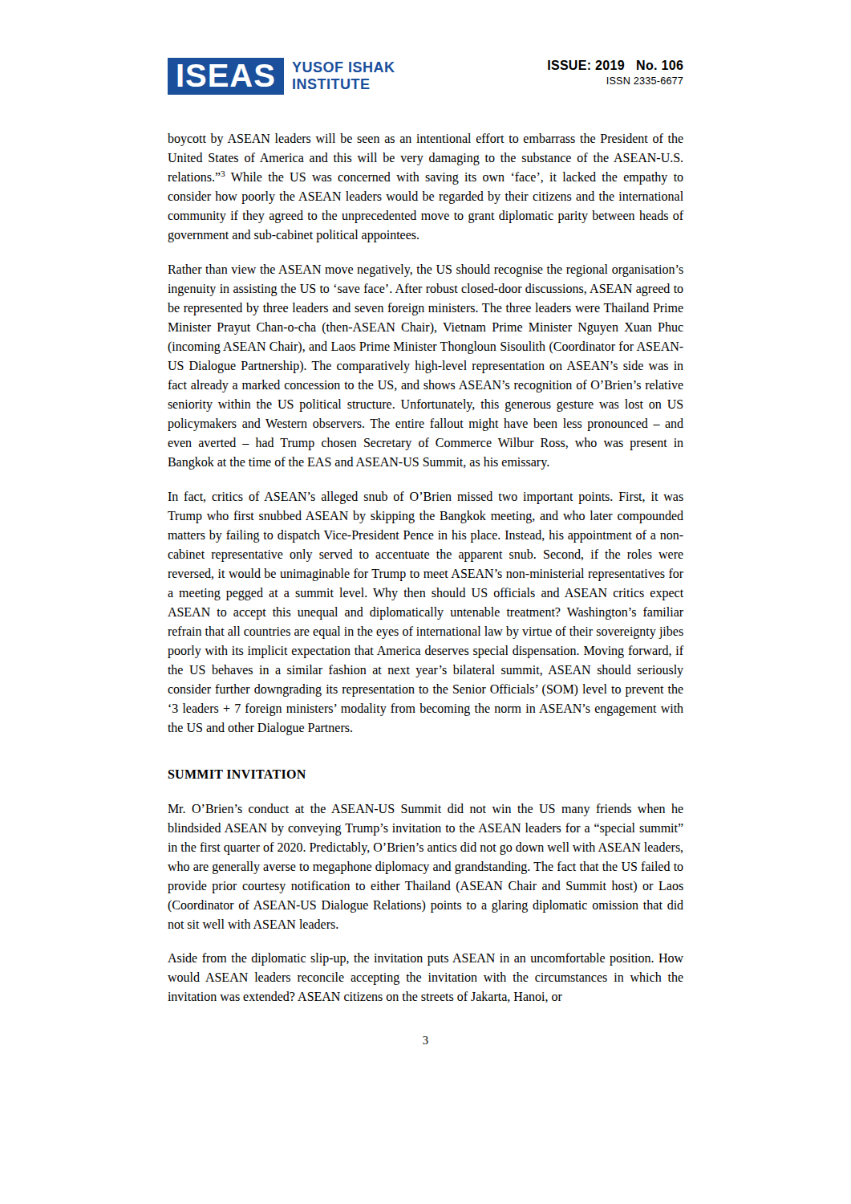ISEAS
YUSOF ISHAK
INSTITUTE
ISSUE: 2019 No. 106
ISSN 2335-6677
boycott by ASEAN leaders will be seen as an intentional effort to embarrass the President of the United States of America and this will be very damaging to the substance of the ASEAN-U.S. relations.”3 While the US was concerned with saving its own ‘face’, it lacked the empathy to consider how poorly the ASEAN leaders would be regarded by their citizens and the international community if they agreed to the unprecedented move to grant diplomatic parity between heads of government and sub-cabinet political appointees.
Rather than view the ASEAN move negatively, the US should recognise the regional organisation’s ingenuity in assisting the US to ‘save face’. After robust closed-door discussions, ASEAN agreed to be represented by three leaders and seven foreign ministers. The three leaders were Thailand Prime Minister Prayut Chan-o-cha (then-ASEAN Chair), Vietnam Prime Minister Nguyen Xuan Phuc (incoming ASEAN Chair), and Laos Prime Minister Thongloun Sisoulith (Coordinator for ASEAN-US Dialogue Partnership). The comparatively high-level representation on ASEAN’s side was in fact already a marked concession to the US, and shows ASEAN’s recognition of O’Brien’s relative seniority within the US political structure. Unfortunately, this generous gesture was lost on US policymakers and Western observers. The entire fallout might have been less pronounced – and even averted – had Trump chosen Secretary of Commerce Wilbur Ross, who was present in Bangkok at the time of the EAS and ASEAN-US Summit, as his emissary.
In fact, critics of ASEAN’s alleged snub of O’Brien missed two important points. First, it was Trump who first snubbed ASEAN by skipping the Bangkok meeting, and who later compounded matters by failing to dispatch Vice-President Pence in his place. Instead, his appointment of a non-cabinet representative only served to accentuate the apparent snub. Second, if the roles were reversed, it would be unimaginable for Trump to meet ASEAN’s non-ministerial representatives for a meeting pegged at a summit level. Why then should US officials and ASEAN critics expect ASEAN to accept this unequal and diplomatically untenable treatment? Washington’s familiar refrain that all countries are equal in the eyes of international law by virtue of their sovereignty jibes poorly with its implicit expectation that America deserves special dispensation. Moving forward, if the US behaves in a similar fashion at next year’s bilateral summit, ASEAN should seriously consider further downgrading its representation to the Senior Officials’ (SOM) level to prevent the ‘3 leaders + 7 foreign ministers’ modality from becoming the norm in ASEAN’s engagement with the US and other Dialogue Partners.
SUMMIT INVITATION
Mr. O’Brien’s conduct at the ASEAN-US Summit did not win the US many friends when he blindsided ASEAN by conveying Trump’s invitation to the ASEAN leaders for a “special summit” in the first quarter of 2020. Predictably, O’Brien’s antics did not go down well with ASEAN leaders, who are generally averse to megaphone diplomacy and grandstanding. The fact that the US failed to provide prior courtesy notification to either Thailand (ASEAN Chair and Summit host) or Laos (Coordinator of ASEAN-US Dialogue Relations) points to a glaring diplomatic omission that did not sit well with ASEAN leaders.
Aside from the diplomatic slip-up, the invitation puts ASEAN in an uncomfortable position. How would ASEAN leaders reconcile accepting the invitation with the circumstances in which the invitation was extended? ASEAN citizens on the streets of Jakarta, Hanoi, or
3